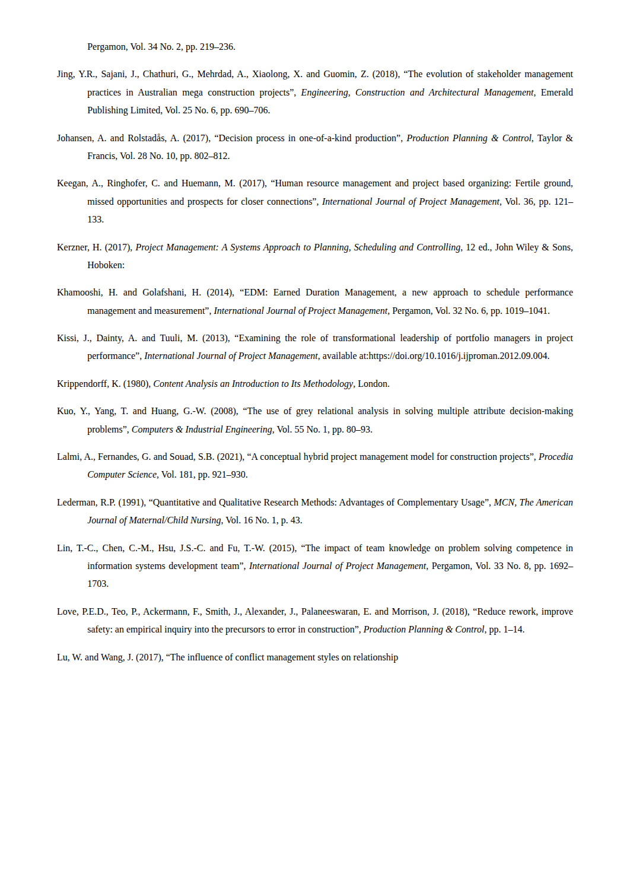Pergamon, Vol. 34 No. 2, pp. 219–236.
Jing, Y.R., Sajani, J., Chathuri, G., Mehrdad, A., Xiaolong, X. and Guomin, Z. (2018), “The evolution of stakeholder management practices in Australian mega construction projects”, Engineering, Construction and Architectural Management, Emerald Publishing Limited, Vol. 25 No. 6, pp. 690–706.
Johansen, A. and Rolstadås, A. (2017), “Decision process in one-of-a-kind production”, Production Planning & Control, Taylor & Francis, Vol. 28 No. 10, pp. 802–812.
Keegan, A., Ringhofer, C. and Huemann, M. (2017), “Human resource management and project based organizing: Fertile ground, missed opportunities and prospects for closer connections”, International Journal of Project Management, Vol. 36, pp. 121–133.
Kerzner, H. (2017), Project Management: A Systems Approach to Planning, Scheduling and Controlling, 12 ed., John Wiley & Sons, Hoboken:
Khamooshi, H. and Golafshani, H. (2014), “EDM: Earned Duration Management, a new approach to schedule performance management and measurement”, International Journal of Project Management, Pergamon, Vol. 32 No. 6, pp. 1019–1041.
Kissi, J., Dainty, A. and Tuuli, M. (2013), “Examining the role of transformational leadership of portfolio managers in project performance”, International Journal of Project Management, available at:https://doi.org/10.1016/j.ijproman.2012.09.004.
Krippendorff, K. (1980), Content Analysis an Introduction to Its Methodology, London.
Kuo, Y., Yang, T. and Huang, G.-W. (2008), “The use of grey relational analysis in solving multiple attribute decision-making problems”, Computers & Industrial Engineering, Vol. 55 No. 1, pp. 80–93.
Lalmi, A., Fernandes, G. and Souad, S.B. (2021), “A conceptual hybrid project management model for construction projects”, Procedia Computer Science, Vol. 181, pp. 921–930.
Lederman, R.P. (1991), “Quantitative and Qualitative Research Methods: Advantages of Complementary Usage”, MCN, The American Journal of Maternal/Child Nursing, Vol. 16 No. 1, p. 43.
Lin, T.-C., Chen, C.-M., Hsu, J.S.-C. and Fu, T.-W. (2015), “The impact of team knowledge on problem solving competence in information systems development team”, International Journal of Project Management, Pergamon, Vol. 33 No. 8, pp. 1692–1703.
Love, P.E.D., Teo, P., Ackermann, F., Smith, J., Alexander, J., Palaneeswaran, E. and Morrison, J. (2018), “Reduce rework, improve safety: an empirical inquiry into the precursors to error in construction”, Production Planning & Control, pp. 1–14.
Lu, W. and Wang, J. (2017), “The influence of conflict management styles on relationship